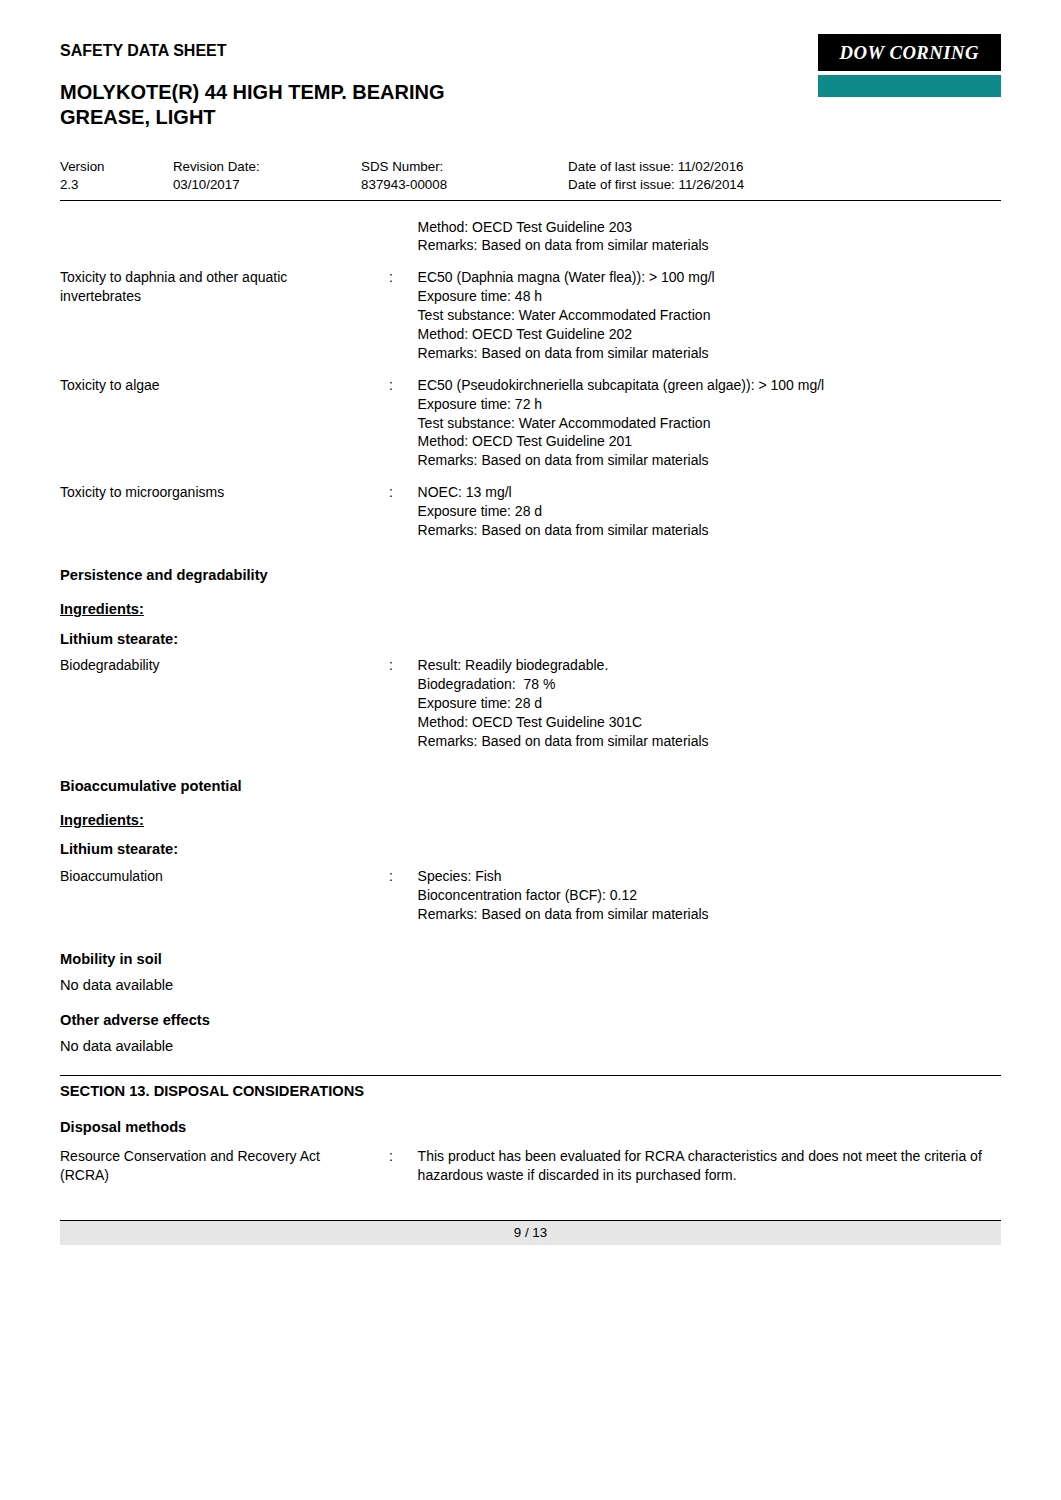DOW CORNING
SAFETY DATA SHEET
MOLYKOTE(R) 44 HIGH TEMP. BEARING
GREASE, LIGHT
| Version 2.3 | Revision Date: 03/10/2017 | SDS Number: 837943-00008 | Date of last issue: 11/02/2016 Date of first issue: 11/26/2014 |
| | | Method: OECD Test Guideline 203 Remarks: Based on data from similar materials |
| Toxicity to daphnia and other aquatic invertebrates | : | EC50 (Daphnia magna (Water flea)): > 100 mg/l Exposure time: 48 h Test substance: Water Accommodated Fraction Method: OECD Test Guideline 202 Remarks: Based on data from similar materials |
| Toxicity to algae | : | EC50 (Pseudokirchneriella subcapitata (green algae)): > 100 mg/l Exposure time: 72 h Test substance: Water Accommodated Fraction Method: OECD Test Guideline 201 Remarks: Based on data from similar materials |
| Toxicity to microorganisms | : | NOEC: 13 mg/l Exposure time: 28 d Remarks: Based on data from similar materials |
Persistence and degradability
Ingredients:
Lithium stearate:
| Biodegradability | : | Result: Readily biodegradable. Biodegradation: 78 % Exposure time: 28 d Method: OECD Test Guideline 301C Remarks: Based on data from similar materials |
Bioaccumulative potential
Ingredients:
Lithium stearate:
| Bioaccumulation | : | Species: Fish Bioconcentration factor (BCF): 0.12 Remarks: Based on data from similar materials |
Mobility in soil
No data available
Other adverse effects
No data available
SECTION 13. DISPOSAL CONSIDERATIONS
Disposal methods
| Resource Conservation and Recovery Act (RCRA) | : | This product has been evaluated for RCRA characteristics and does not meet the criteria of hazardous waste if discarded in its purchased form. |
9 / 13